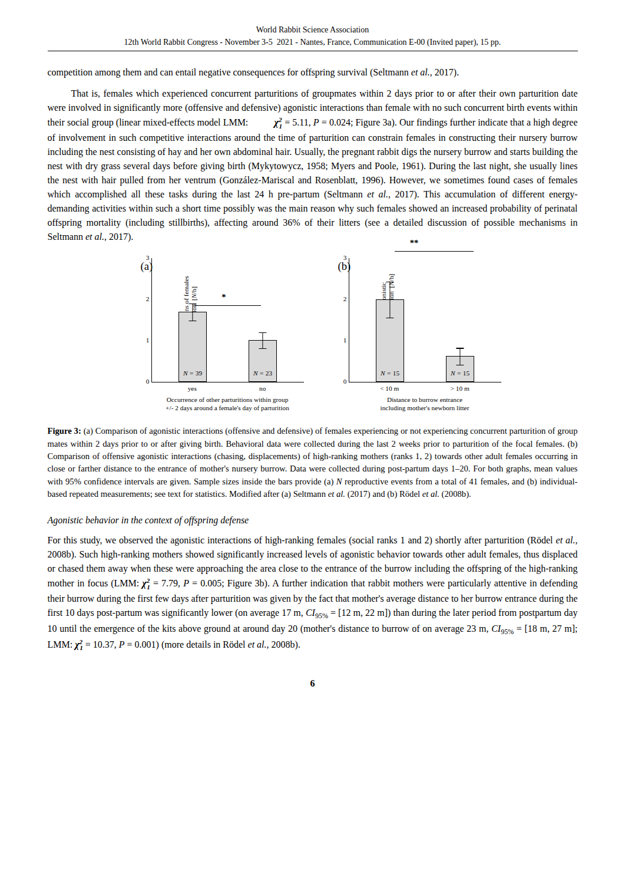World Rabbit Science Association 12th World Rabbit Congress - November 3-5 2021 - Nantes, France, Communication E-00 (Invited paper), 15 pp.
competition among them and can entail negative consequences for offspring survival (Seltmann et al., 2017).
That is, females which experienced concurrent parturitions of groupmates within 2 days prior to or after their own parturition date were involved in significantly more (offensive and defensive) agonistic interactions than female with no such concurrent birth events within their social group (linear mixed-effects model LMM: χ 21 = 5.11, P = 0.024; Figure 3a). Our findings further indicate that a high degree of involvement in such competitive interactions around the time of parturition can constrain females in constructing their nursery burrow including the nest consisting of hay and her own abdominal hair. Usually, the pregnant rabbit digs the nursery burrow and starts building the nest with dry grass several days before giving birth (Mykytowycz, 1958; Myers and Poole, 1961). During the last night, she usually lines the nest with hair pulled from her ventrum (González-Mariscal and Rosenblatt, 1996). However, we sometimes found cases of females which accomplished all these tasks during the last 24 h pre-partum (Seltmann et al., 2017). This accumulation of different energy-demanding activities within such a short time possibly was the main reason why such females showed an increased probability of perinatal offspring mortality (including stillbirths), affecting around 36% of their litters (see a detailed discussion of possible mechanisms in Seltmann et al., 2017).
(a)
Agonistic interactions of females
prior to parturition [N/h]
0 1 2 3
*
N = 39
N = 23
yes no
Occurrence of other parturitions within group
+/- 2 days around a female's day of parturition
(b)
Mother's offensive agonistic
interactions after parturition [N/h]
0 1 2 3
**
N = 15
N = 15
< 10 m > 10 m
Distance to burrow entrance
including mother's newborn litter
Figure 3: (a) Comparison of agonistic interactions (offensive and defensive) of females experiencing or not experiencing concurrent parturition of group mates within 2 days prior to or after giving birth. Behavioral data were collected during the last 2 weeks prior to parturition of the focal females. (b) Comparison of offensive agonistic interactions (chasing, displacements) of high-ranking mothers (ranks 1, 2) towards other adult females occurring in close or farther distance to the entrance of mother's nursery burrow. Data were collected during post-partum days 1–20. For both graphs, mean values with 95% confidence intervals are given. Sample sizes inside the bars provide (a) N reproductive events from a total of 41 females, and (b) individual-based repeated measurements; see text for statistics. Modified after (a) Seltmann et al. (2017) and (b) Rödel et al. (2008b).
Agonistic behavior in the context of offspring defense
For this study, we observed the agonistic interactions of high-ranking females (social ranks 1 and 2) shortly after parturition (Rödel et al., 2008b). Such high-ranking mothers showed significantly increased levels of agonistic behavior towards other adult females, thus displaced or chased them away when these were approaching the area close to the entrance of the burrow including the offspring of the high-ranking mother in focus (LMM: χ 21 = 7.79, P = 0.005; Figure 3b). A further indication that rabbit mothers were particularly attentive in defending their burrow during the first few days after parturition was given by the fact that mother's average distance to her burrow entrance during the first 10 days post-partum was significantly lower (on average 17 m, CI95% = [12 m, 22 m]) than during the later period from postpartum day 10 until the emergence of the kits above ground at around day 20 (mother's distance to burrow of on average 23 m, CI95% = [18 m, 27 m]; LMM: χ 21 = 10.37, P = 0.001) (more details in Rödel et al., 2008b).
6